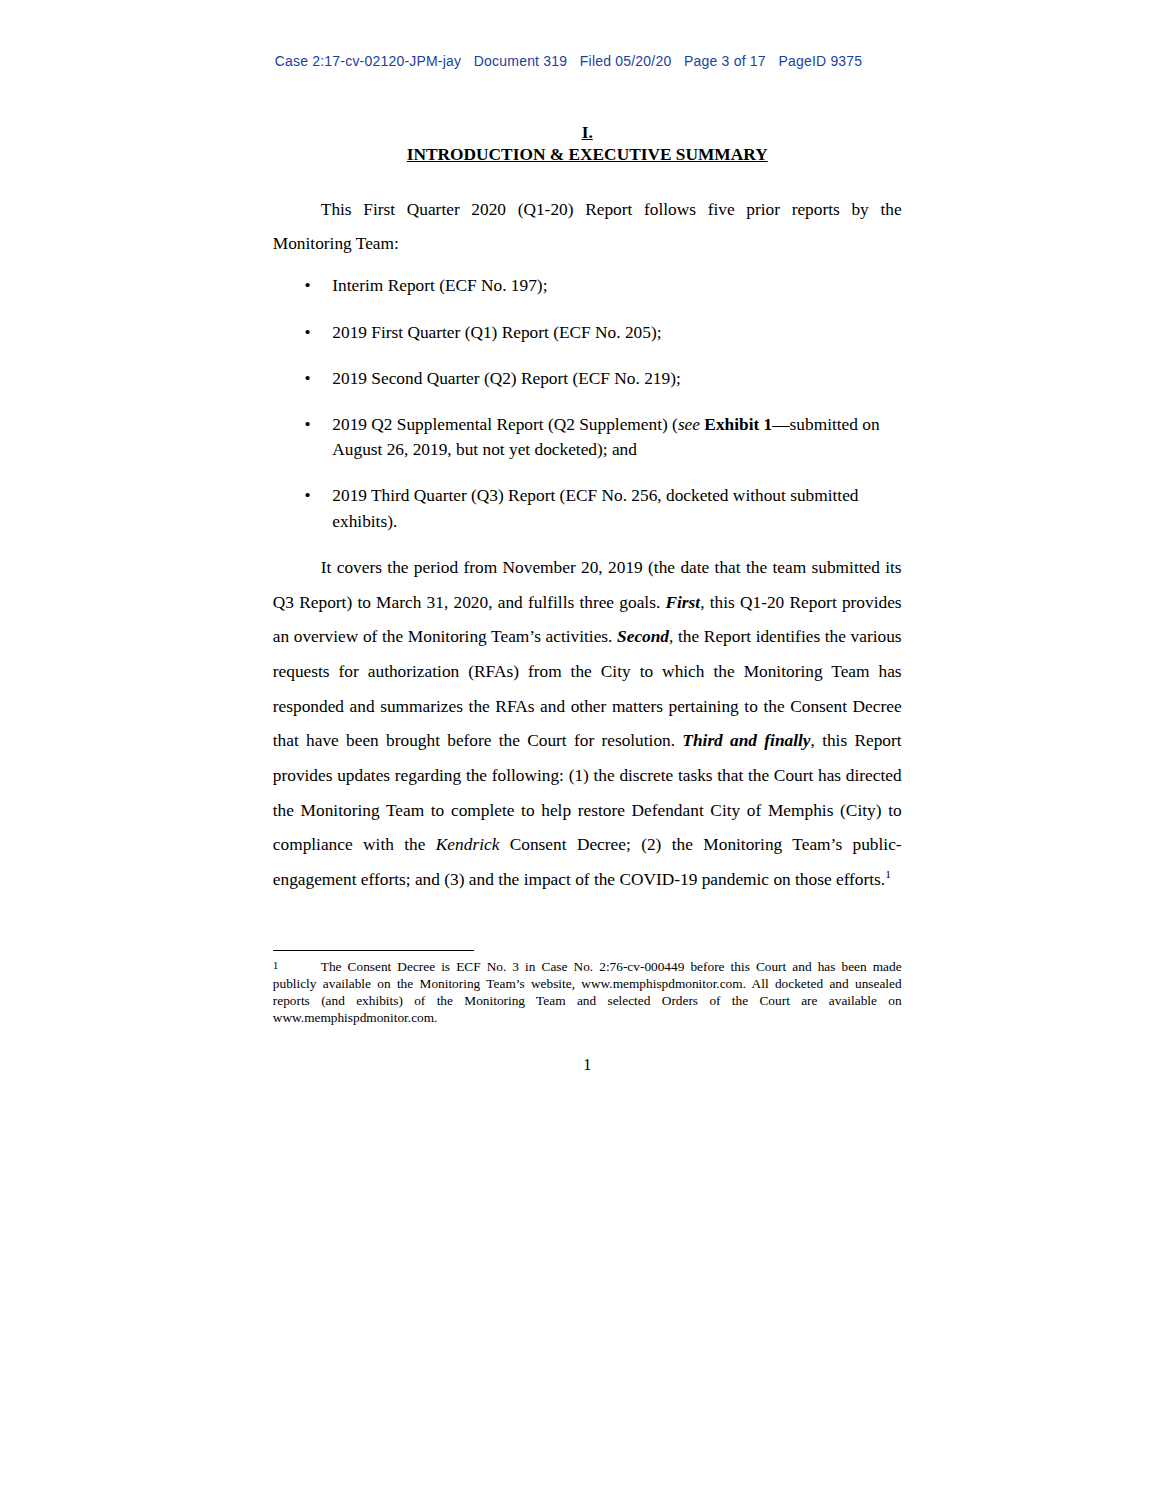Case 2:17-cv-02120-JPM-jay Document 319 Filed 05/20/20 Page 3 of 17 PageID 9375
I. INTRODUCTION & EXECUTIVE SUMMARY
This First Quarter 2020 (Q1-20) Report follows five prior reports by the Monitoring Team:
Interim Report (ECF No. 197);
2019 First Quarter (Q1) Report (ECF No. 205);
2019 Second Quarter (Q2) Report (ECF No. 219);
2019 Q2 Supplemental Report (Q2 Supplement) (see Exhibit 1—submitted on August 26, 2019, but not yet docketed); and
2019 Third Quarter (Q3) Report (ECF No. 256, docketed without submitted exhibits).
It covers the period from November 20, 2019 (the date that the team submitted its Q3 Report) to March 31, 2020, and fulfills three goals. First, this Q1-20 Report provides an overview of the Monitoring Team’s activities. Second, the Report identifies the various requests for authorization (RFAs) from the City to which the Monitoring Team has responded and summarizes the RFAs and other matters pertaining to the Consent Decree that have been brought before the Court for resolution. Third and finally, this Report provides updates regarding the following: (1) the discrete tasks that the Court has directed the Monitoring Team to complete to help restore Defendant City of Memphis (City) to compliance with the Kendrick Consent Decree; (2) the Monitoring Team’s public-engagement efforts; and (3) and the impact of the COVID-19 pandemic on those efforts.1
1 The Consent Decree is ECF No. 3 in Case No. 2:76-cv-000449 before this Court and has been made publicly available on the Monitoring Team’s website, www.memphispdmonitor.com. All docketed and unsealed reports (and exhibits) of the Monitoring Team and selected Orders of the Court are available on www.memphispdmonitor.com.
1